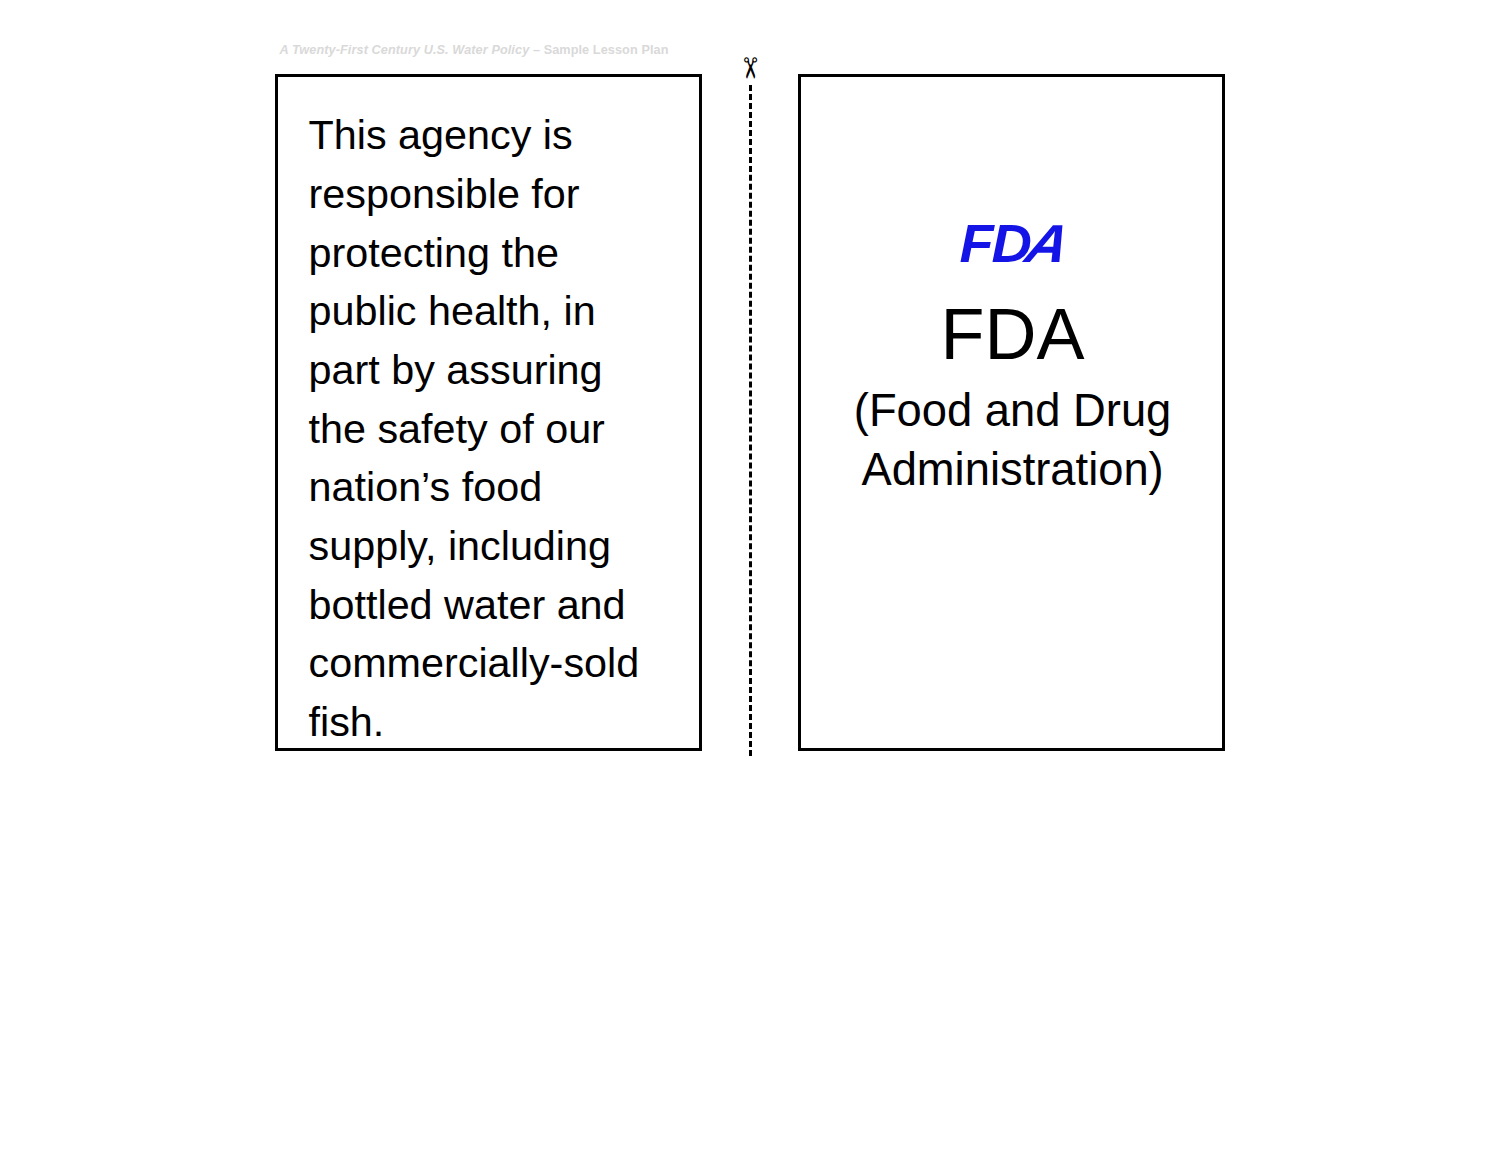A Twenty-First Century U.S. Water Policy – Sample Lesson Plan
This agency is responsible for protecting the public health, in part by assuring the safety of our nation’s food supply, including bottled water and commercially-sold fish.
✂
FDA
FDA
(Food and Drug Administration)